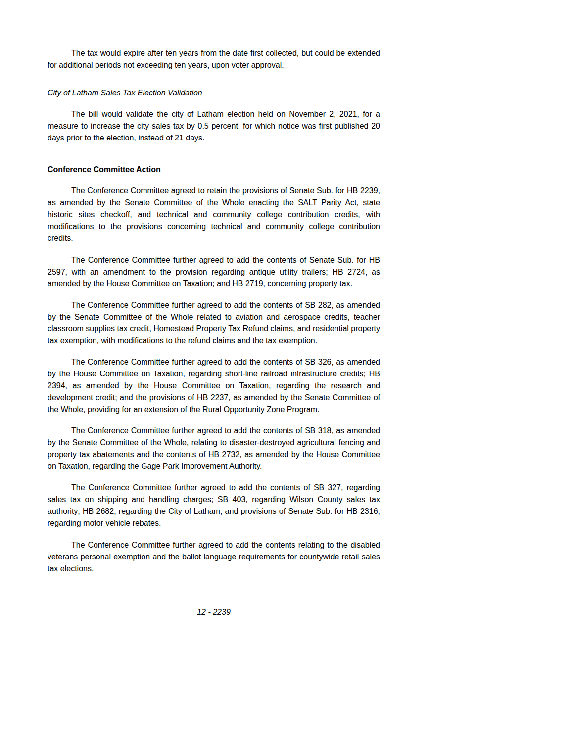The tax would expire after ten years from the date first collected, but could be extended for additional periods not exceeding ten years, upon voter approval.
City of Latham Sales Tax Election Validation
The bill would validate the city of Latham election held on November 2, 2021, for a measure to increase the city sales tax by 0.5 percent, for which notice was first published 20 days prior to the election, instead of 21 days.
Conference Committee Action
The Conference Committee agreed to retain the provisions of Senate Sub. for HB 2239, as amended by the Senate Committee of the Whole enacting the SALT Parity Act, state historic sites checkoff, and technical and community college contribution credits, with modifications to the provisions concerning technical and community college contribution credits.
The Conference Committee further agreed to add the contents of Senate Sub. for HB 2597, with an amendment to the provision regarding antique utility trailers; HB 2724, as amended by the House Committee on Taxation; and HB 2719, concerning property tax.
The Conference Committee further agreed to add the contents of SB 282, as amended by the Senate Committee of the Whole related to aviation and aerospace credits, teacher classroom supplies tax credit, Homestead Property Tax Refund claims, and residential property tax exemption, with modifications to the refund claims and the tax exemption.
The Conference Committee further agreed to add the contents of SB 326, as amended by the House Committee on Taxation, regarding short-line railroad infrastructure credits; HB 2394, as amended by the House Committee on Taxation, regarding the research and development credit; and the provisions of HB 2237, as amended by the Senate Committee of the Whole, providing for an extension of the Rural Opportunity Zone Program.
The Conference Committee further agreed to add the contents of SB 318, as amended by the Senate Committee of the Whole, relating to disaster-destroyed agricultural fencing and property tax abatements and the contents of HB 2732, as amended by the House Committee on Taxation, regarding the Gage Park Improvement Authority.
The Conference Committee further agreed to add the contents of SB 327, regarding sales tax on shipping and handling charges; SB 403, regarding Wilson County sales tax authority; HB 2682, regarding the City of Latham; and provisions of Senate Sub. for HB 2316, regarding motor vehicle rebates.
The Conference Committee further agreed to add the contents relating to the disabled veterans personal exemption and the ballot language requirements for countywide retail sales tax elections.
12 - 2239